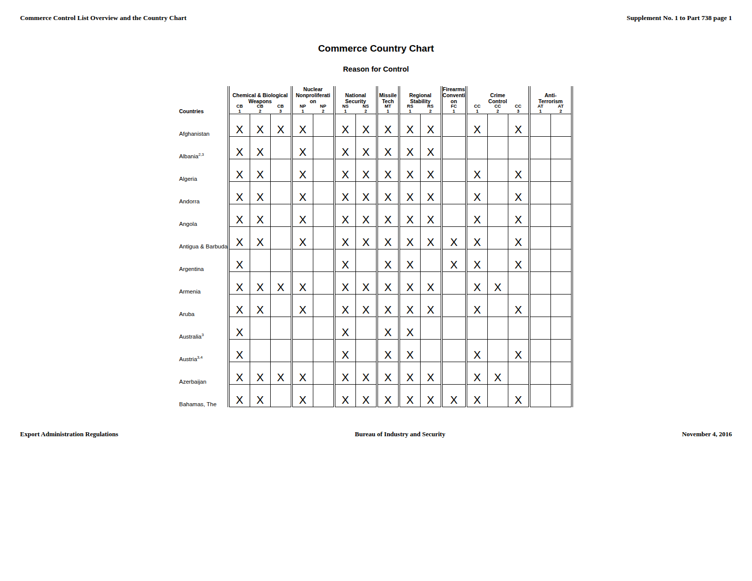Commerce Control List Overview and the Country Chart
Supplement No. 1 to Part 738 page 1
Commerce Country Chart
Reason for Control
| Countries | Chemical & Biological Weapons | Nuclear Nonproliferati on | National Security | Missile Tech | Regional Stability | Firearms Conventi on | Crime Control | Anti- Terrorism |
| --- | --- | --- | --- | --- | --- | --- | --- | --- |
| CB 1 | CB 2 | CB 3 | NP 1 | NP 2 | NS 1 | NS 2 | MT 1 | RS 1 | RS 2 | FC 1 | CC 1 | CC 2 | CC 3 | AT 1 | AT 2 |
| Afghanistan | X | X | X | X | | X | X | X | X | X | | X | | X | | |
| Albania 2,3 | X | X | | X | | X | X | X | X | X | | | | | | |
| Algeria | X | X | | X | | X | X | X | X | X | | X | | X | | |
| Andorra | X | X | | X | | X | X | X | X | X | | X | | X | | |
| Angola | X | X | | X | | X | X | X | X | X | | X | | X | | |
| Antigua & Barbuda | X | X | | X | | X | X | X | X | X | X | X | | X | | |
| Argentina | X | | | | | X | | X | X | | X | X | | X | | |
| Armenia | X | X | X | X | | X | X | X | X | X | | X | X | | | |
| Aruba | X | X | | X | | X | X | X | X | X | | X | | X | | |
| Australia 3 | X | | | | | X | | X | X | | | | | | | |
| Austria 3,4 | X | | | | | X | | X | X | | | X | | X | | |
| Azerbaijan | X | X | X | X | | X | X | X | X | X | | X | X | | | |
| Bahamas, The | X | X | | X | | X | X | X | X | X | X | X | | X | | |
Export Administration Regulations
Bureau of Industry and Security
November 4, 2016